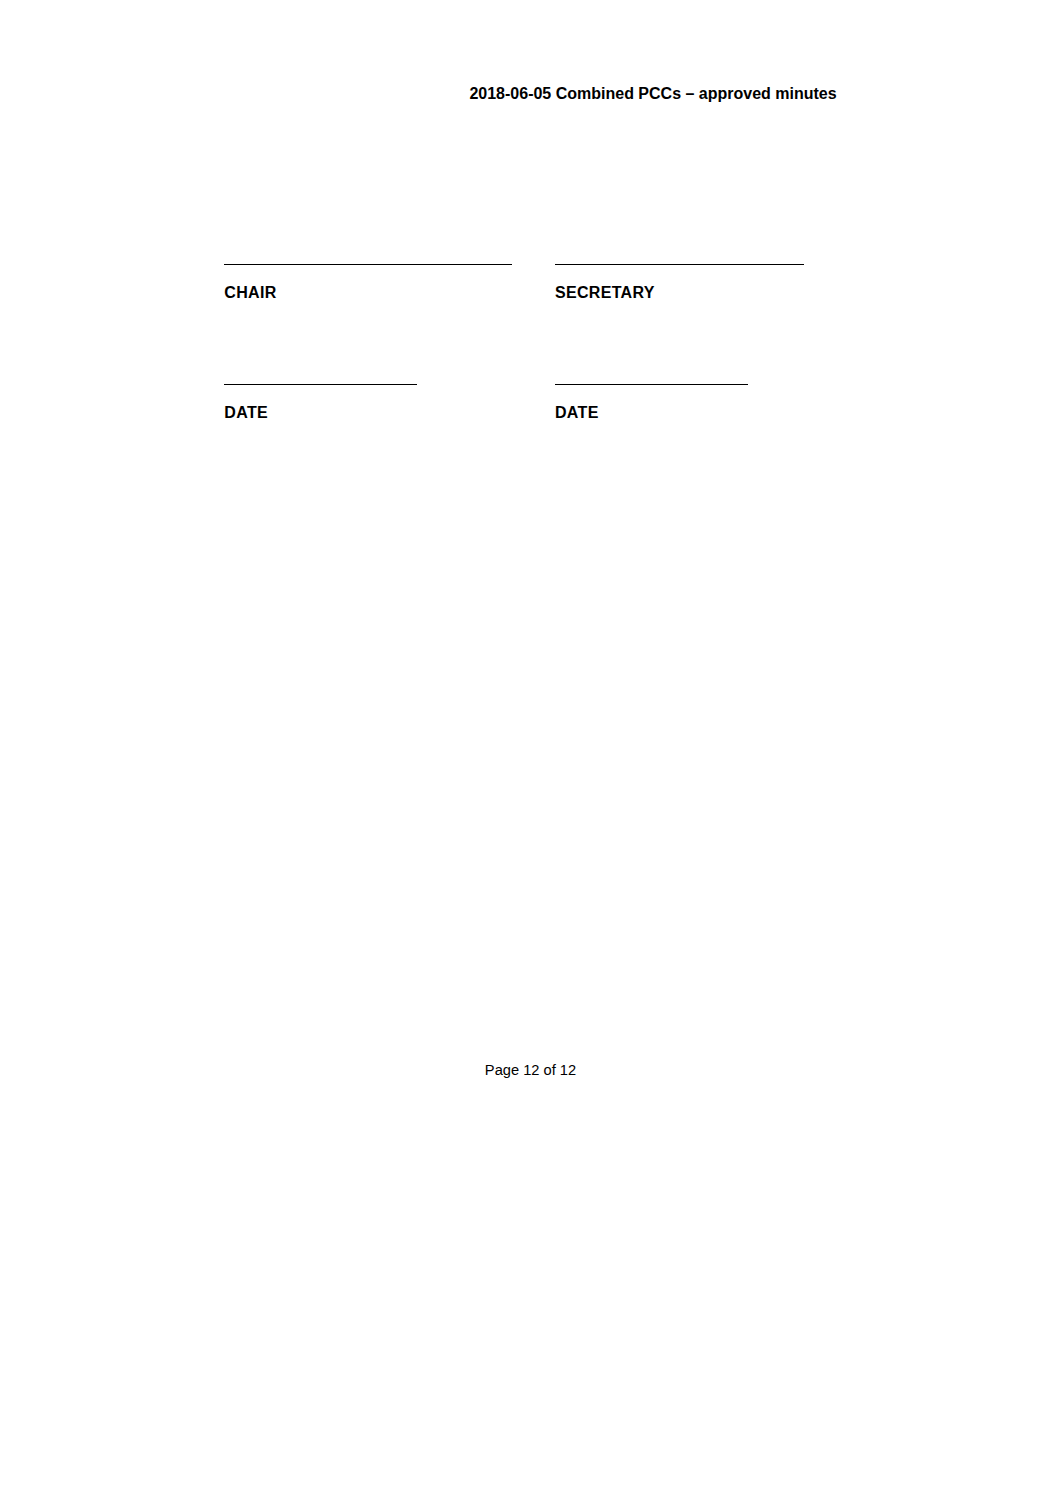2018-06-05 Combined PCCs – approved minutes
| CHAIR | | SECRETARY |
| DATE | | DATE |
Page 12 of 12